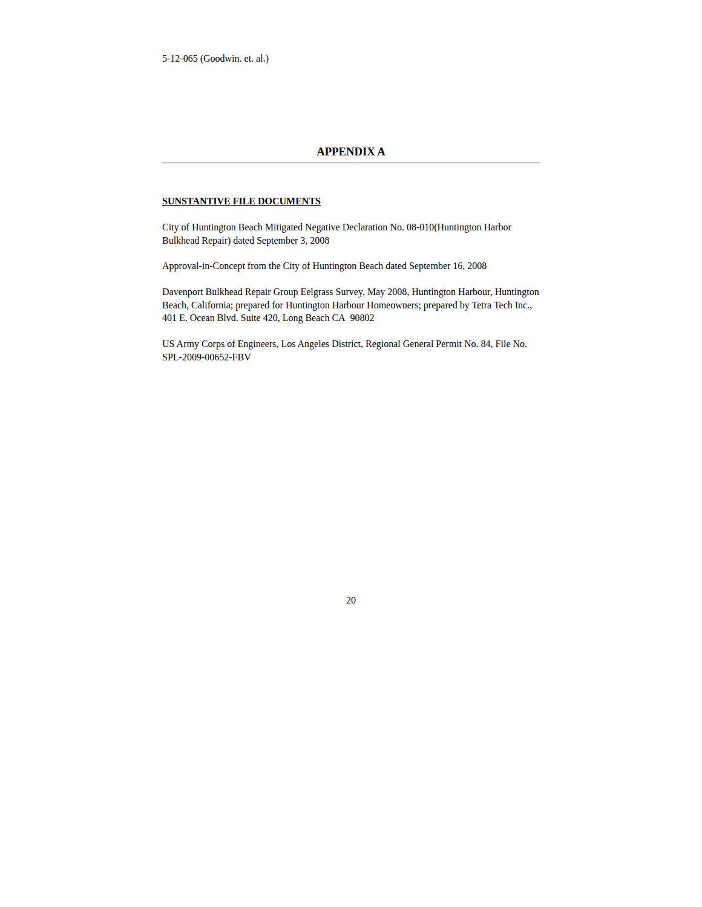5-12-065 (Goodwin. et. al.)
APPENDIX A
SUNSTANTIVE FILE DOCUMENTS
City of Huntington Beach Mitigated Negative Declaration No. 08-010(Huntington Harbor Bulkhead Repair) dated September 3, 2008
Approval-in-Concept from the City of Huntington Beach dated September 16, 2008
Davenport Bulkhead Repair Group Eelgrass Survey, May 2008, Huntington Harbour, Huntington Beach, California; prepared for Huntington Harbour Homeowners; prepared by Tetra Tech Inc., 401 E. Ocean Blvd. Suite 420, Long Beach CA 90802
US Army Corps of Engineers, Los Angeles District, Regional General Permit No. 84, File No. SPL-2009-00652-FBV
20